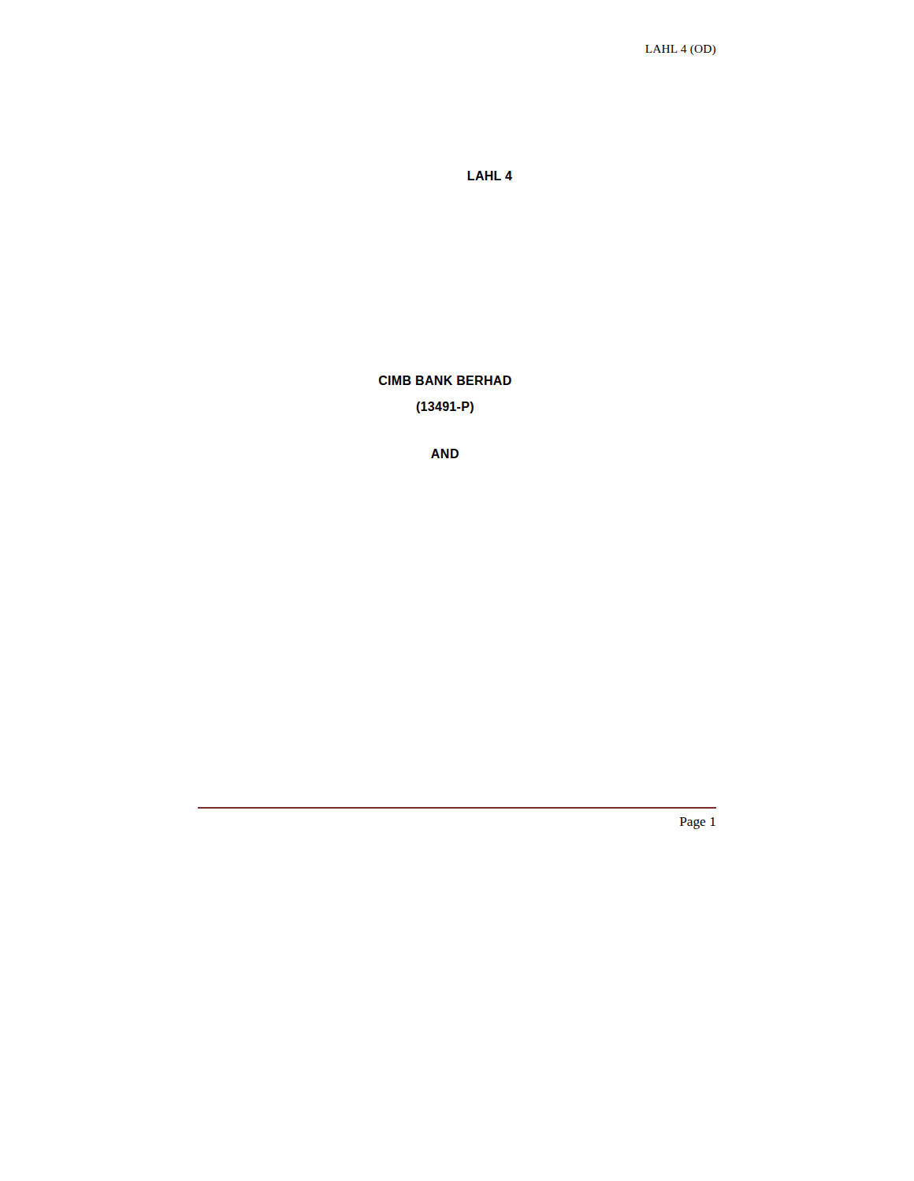LAHL 4 (OD)
LAHL 4
CIMB BANK BERHAD
(13491-P)
AND
Page 1